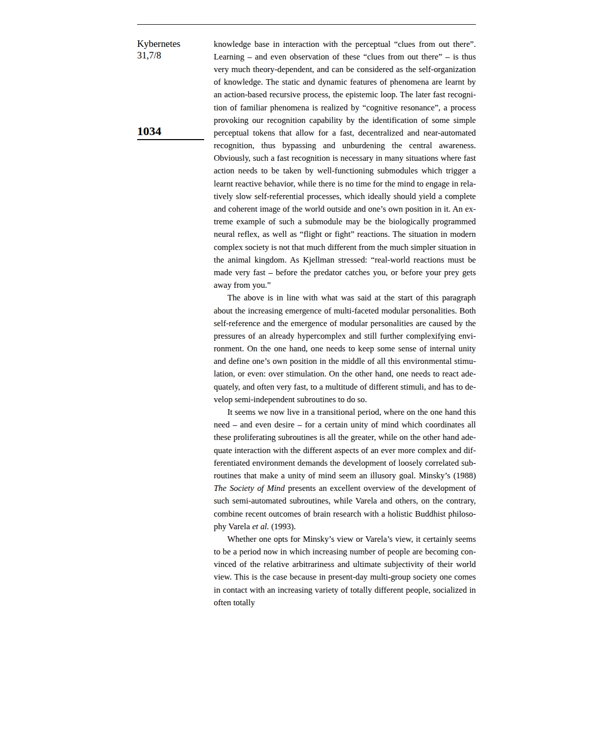Kybernetes
31,7/8
1034
knowledge base in interaction with the perceptual “clues from out there”. Learning – and even observation of these “clues from out there” – is thus very much theory-dependent, and can be considered as the self-organization of knowledge. The static and dynamic features of phenomena are learnt by an action-based recursive process, the epistemic loop. The later fast recognition of familiar phenomena is realized by “cognitive resonance”, a process provoking our recognition capability by the identification of some simple perceptual tokens that allow for a fast, decentralized and near-automated recognition, thus bypassing and unburdening the central awareness. Obviously, such a fast recognition is necessary in many situations where fast action needs to be taken by well-functioning submodules which trigger a learnt reactive behavior, while there is no time for the mind to engage in relatively slow self-referential processes, which ideally should yield a complete and coherent image of the world outside and one’s own position in it. An extreme example of such a submodule may be the biologically programmed neural reflex, as well as “flight or fight” reactions. The situation in modern complex society is not that much different from the much simpler situation in the animal kingdom. As Kjellman stressed: “real-world reactions must be made very fast – before the predator catches you, or before your prey gets away from you.”
The above is in line with what was said at the start of this paragraph about the increasing emergence of multi-faceted modular personalities. Both self-reference and the emergence of modular personalities are caused by the pressures of an already hypercomplex and still further complexifying environment. On the one hand, one needs to keep some sense of internal unity and define one’s own position in the middle of all this environmental stimulation, or even: over stimulation. On the other hand, one needs to react adequately, and often very fast, to a multitude of different stimuli, and has to develop semi-independent subroutines to do so.
It seems we now live in a transitional period, where on the one hand this need – and even desire – for a certain unity of mind which coordinates all these proliferating subroutines is all the greater, while on the other hand adequate interaction with the different aspects of an ever more complex and differentiated environment demands the development of loosely correlated subroutines that make a unity of mind seem an illusory goal. Minsky’s (1988) The Society of Mind presents an excellent overview of the development of such semi-automated subroutines, while Varela and others, on the contrary, combine recent outcomes of brain research with a holistic Buddhist philosophy Varela et al. (1993).
Whether one opts for Minsky’s view or Varela’s view, it certainly seems to be a period now in which increasing number of people are becoming convinced of the relative arbitrariness and ultimate subjectivity of their world view. This is the case because in present-day multi-group society one comes in contact with an increasing variety of totally different people, socialized in often totally